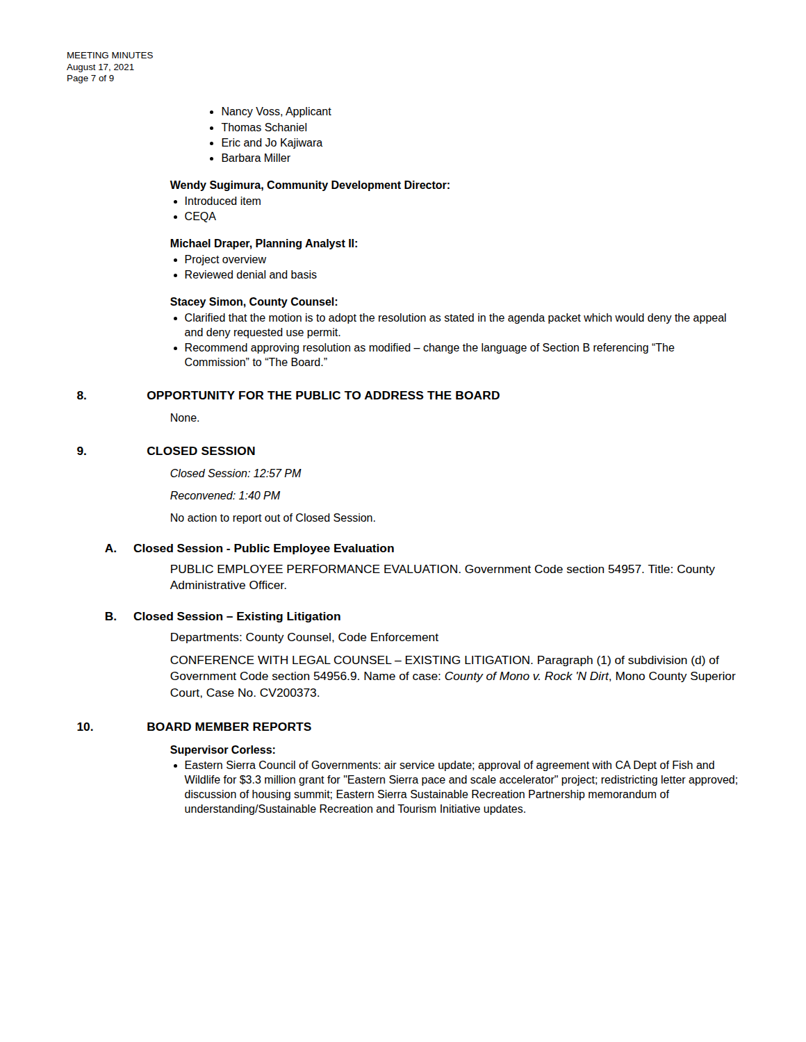MEETING MINUTES
August 17, 2021
Page 7 of 9
Nancy Voss, Applicant
Thomas Schaniel
Eric and Jo Kajiwara
Barbara Miller
Wendy Sugimura, Community Development Director:
Introduced item
CEQA
Michael Draper, Planning Analyst II:
Project overview
Reviewed denial and basis
Stacey Simon, County Counsel:
Clarified that the motion is to adopt the resolution as stated in the agenda packet which would deny the appeal and deny requested use permit.
Recommend approving resolution as modified – change the language of Section B referencing “The Commission” to “The Board.”
8.
OPPORTUNITY FOR THE PUBLIC TO ADDRESS THE BOARD
None.
9.
CLOSED SESSION
Closed Session: 12:57 PM
Reconvened: 1:40 PM
No action to report out of Closed Session.
A.
Closed Session - Public Employee Evaluation
PUBLIC EMPLOYEE PERFORMANCE EVALUATION. Government Code section 54957. Title: County Administrative Officer.
B.
Closed Session – Existing Litigation
Departments: County Counsel, Code Enforcement
CONFERENCE WITH LEGAL COUNSEL – EXISTING LITIGATION. Paragraph (1) of subdivision (d) of Government Code section 54956.9. Name of case: County of Mono v. Rock 'N Dirt, Mono County Superior Court, Case No. CV200373.
10.
BOARD MEMBER REPORTS
Supervisor Corless:
Eastern Sierra Council of Governments: air service update; approval of agreement with CA Dept of Fish and Wildlife for $3.3 million grant for "Eastern Sierra pace and scale accelerator" project; redistricting letter approved; discussion of housing summit; Eastern Sierra Sustainable Recreation Partnership memorandum of understanding/Sustainable Recreation and Tourism Initiative updates.